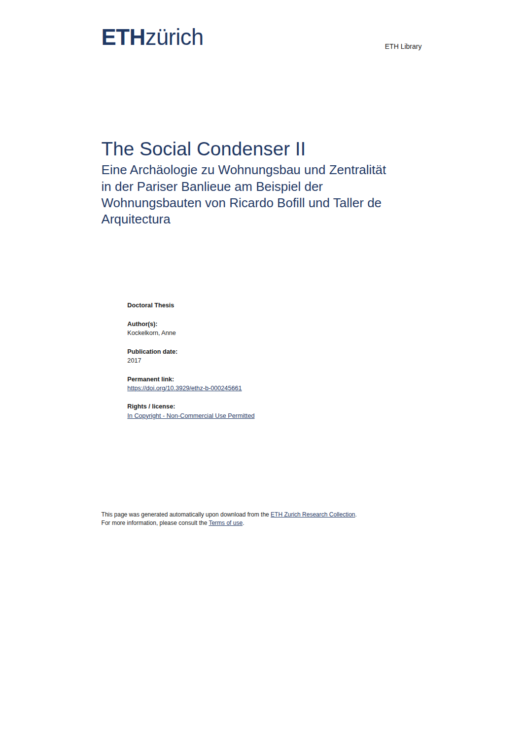ETH zürich
ETH Library
The Social Condenser II
Eine Archäologie zu Wohnungsbau und Zentralität in der Pariser Banlieue am Beispiel der Wohnungsbauten von Ricardo Bofill und Taller de Arquitectura
Doctoral Thesis
Author(s):
Kockelkorn, Anne
Publication date:
2017
Permanent link:
https://doi.org/10.3929/ethz-b-000245661
Rights / license:
In Copyright - Non-Commercial Use Permitted
This page was generated automatically upon download from the ETH Zurich Research Collection.
For more information, please consult the Terms of use.